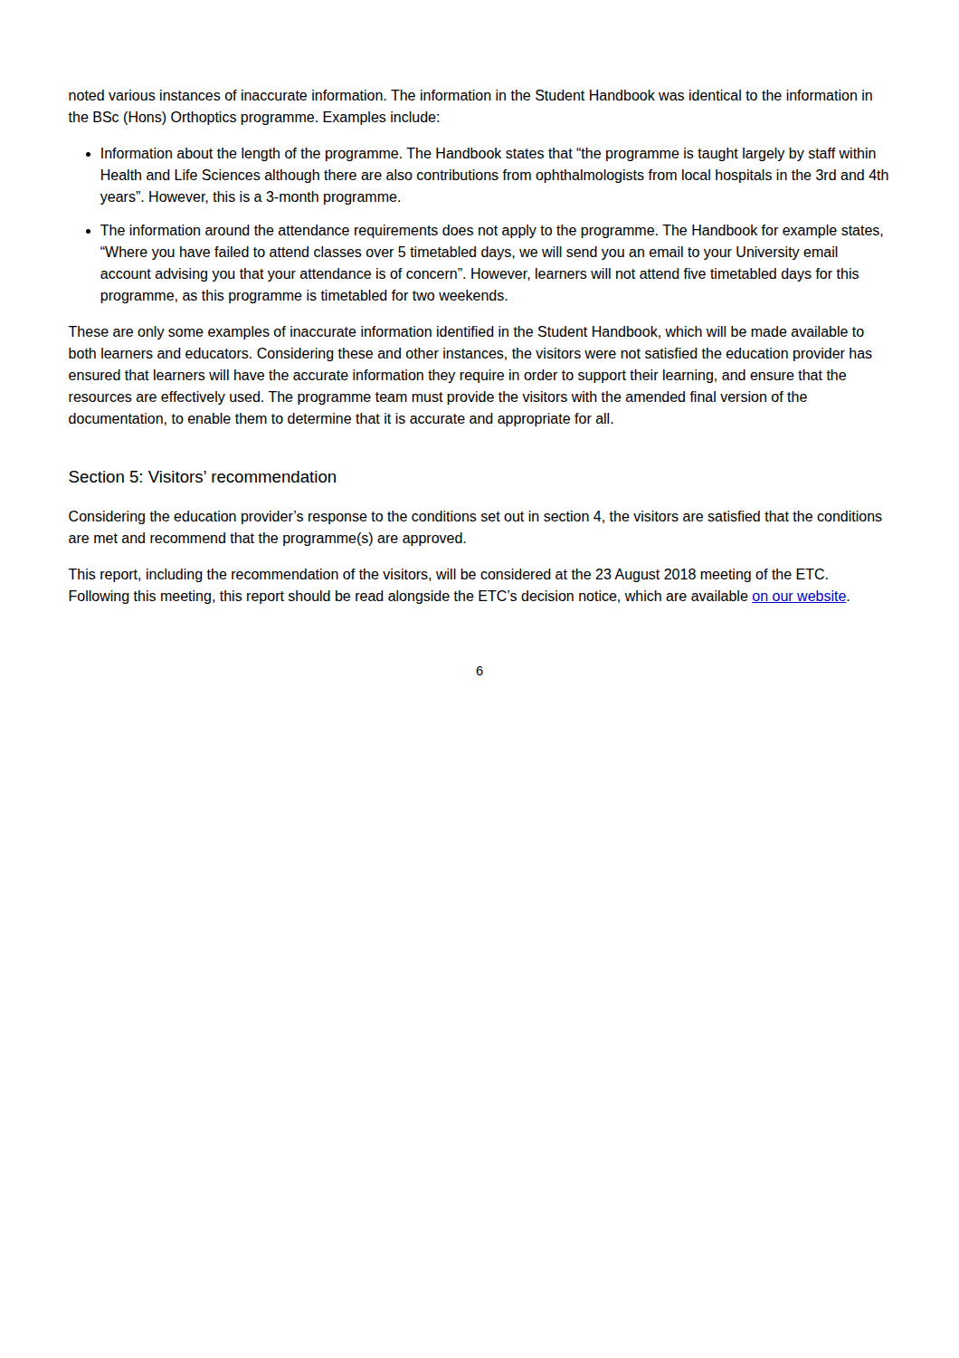noted various instances of inaccurate information. The information in the Student Handbook was identical to the information in the BSc (Hons) Orthoptics programme. Examples include:
Information about the length of the programme. The Handbook states that “the programme is taught largely by staff within Health and Life Sciences although there are also contributions from ophthalmologists from local hospitals in the 3rd and 4th years”. However, this is a 3-month programme.
The information around the attendance requirements does not apply to the programme. The Handbook for example states, “Where you have failed to attend classes over 5 timetabled days, we will send you an email to your University email account advising you that your attendance is of concern”. However, learners will not attend five timetabled days for this programme, as this programme is timetabled for two weekends.
These are only some examples of inaccurate information identified in the Student Handbook, which will be made available to both learners and educators. Considering these and other instances, the visitors were not satisfied the education provider has ensured that learners will have the accurate information they require in order to support their learning, and ensure that the resources are effectively used. The programme team must provide the visitors with the amended final version of the documentation, to enable them to determine that it is accurate and appropriate for all.
Section 5: Visitors’ recommendation
Considering the education provider’s response to the conditions set out in section 4, the visitors are satisfied that the conditions are met and recommend that the programme(s) are approved.
This report, including the recommendation of the visitors, will be considered at the 23 August 2018 meeting of the ETC. Following this meeting, this report should be read alongside the ETC’s decision notice, which are available on our website.
6